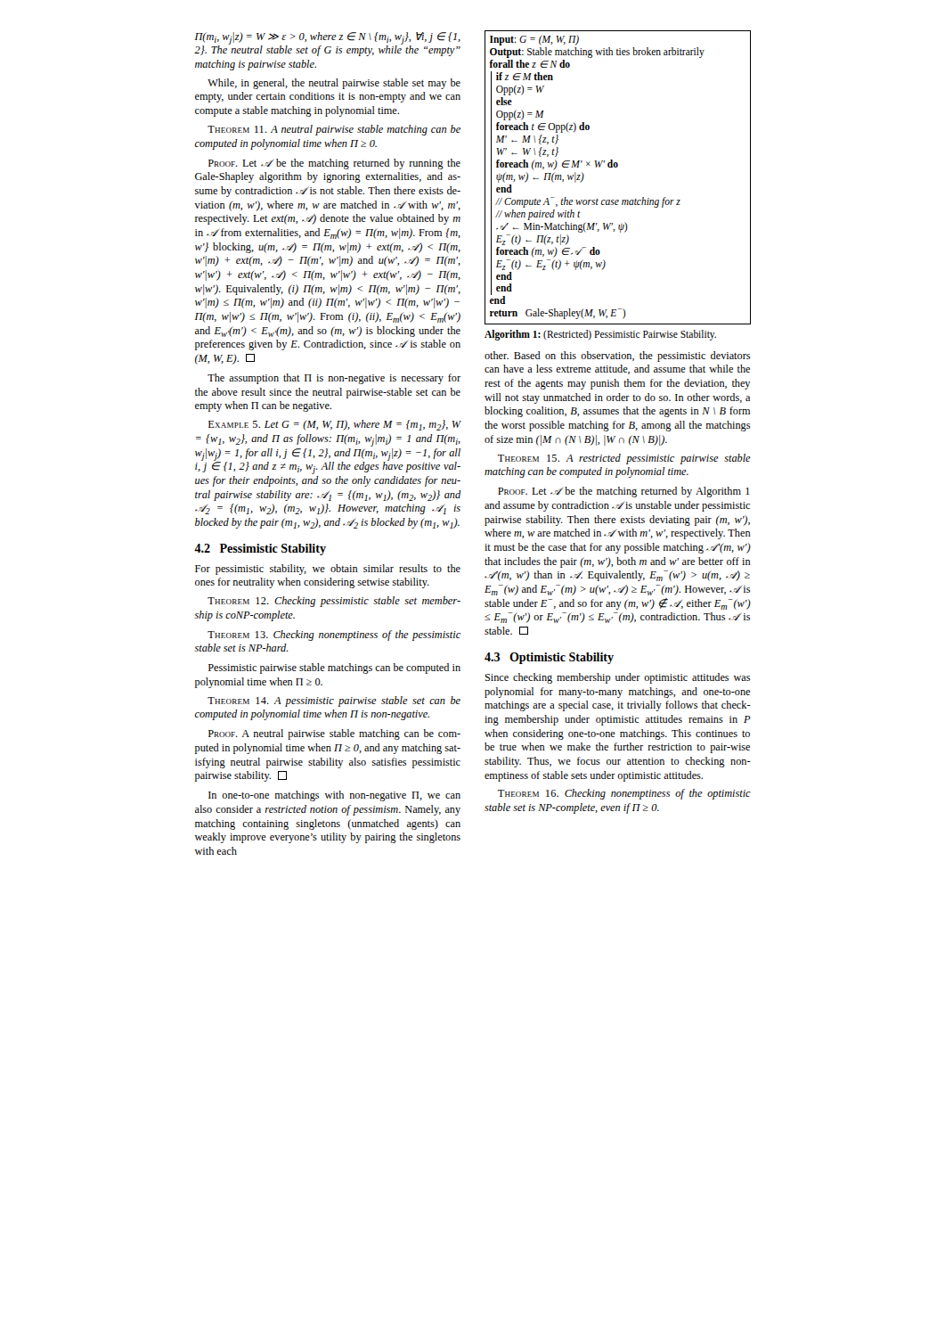Π(mi, wj|z) = W ≫ ε > 0, where z ∈ N \ {mi, wj}, ∀i, j ∈ {1, 2}. The neutral stable set of G is empty, while the “empty” matching is pairwise stable.
While, in general, the neutral pairwise stable set may be empty, under certain conditions it is non-empty and we can compute a stable matching in polynomial time.
Theorem 11. A neutral pairwise stable matching can be computed in polynomial time when Π ≥ 0.
Proof. Let 𝒜 be the matching returned by running the Gale-Shapley algorithm by ignoring externalities, and assume by contradiction 𝒜 is not stable. Then there exists deviation (m, w′), where m, w are matched in 𝒜 with w′, m′, respectively. Let ext(m, 𝒜) denote the value obtained by m in 𝒜 from externalities, and Em(w) = Π(m, w|m). From {m, w′} blocking, u(m, 𝒜) = Π(m, w|m) + ext(m, 𝒜) < Π(m, w′|m) + ext(m, 𝒜) − Π(m′, w′|m) and u(w′, 𝒜) = Π(m′, w′|w′) + ext(w′, 𝒜) < Π(m, w′|w′) + ext(w′, 𝒜) − Π(m, w|w′). Equivalently, (i) Π(m, w|m) < Π(m, w′|m) − Π(m′, w′|m) ≤ Π(m, w′|m) and (ii) Π(m′, w′|w′) < Π(m, w′|w′) − Π(m, w|w′) ≤ Π(m, w′|w′). From (i), (ii), Em(w) < Em(w′) and Ew′(m′) < Ew′(m), and so (m, w′) is blocking under the preferences given by E. Contradiction, since 𝒜 is stable on (M, W, E).
The assumption that Π is non-negative is necessary for the above result since the neutral pairwise-stable set can be empty when Π can be negative.
Example 5. Let G = (M, W, Π), where M = {m1, m2}, W = {w1, w2}, and Π as follows: Π(mi, wj|mi) = 1 and Π(mi, wj|wj) = 1, for all i, j ∈ {1, 2}, and Π(mi, wj|z) = −1, for all i, j ∈ {1, 2} and z ≠ mi, wj. All the edges have positive values for their endpoints, and so the only candidates for neutral pairwise stability are: 𝒜1 = {(m1, w1), (m2, w2)} and 𝒜2 = {(m1, w2), (m2, w1)}. However, matching 𝒜1 is blocked by the pair (m1, w2), and 𝒜2 is blocked by (m1, w1).
4.2 Pessimistic Stability
For pessimistic stability, we obtain similar results to the ones for neutrality when considering setwise stability.
Theorem 12. Checking pessimistic stable set membership is coNP-complete.
Theorem 13. Checking nonemptiness of the pessimistic stable set is NP-hard.
Pessimistic pairwise stable matchings can be computed in polynomial time when Π ≥ 0.
Theorem 14. A pessimistic pairwise stable set can be computed in polynomial time when Π is non-negative.
Proof. A neutral pairwise stable matching can be computed in polynomial time when Π ≥ 0, and any matching satisfying neutral pairwise stability also satisfies pessimistic pairwise stability.
In one-to-one matchings with non-negative Π, we can also consider a restricted notion of pessimism. Namely, any matching containing singletons (unmatched agents) can weakly improve everyone’s utility by pairing the singletons with each
Input: G = (M, W, Π)
Output: Stable matching with ties broken arbitrarily
forall the z ∈ N do
if z ∈ M then
Opp(z) = W
else
Opp(z) = M
foreach t ∈ Opp(z) do
M′ ← M \ {z, t}
W′ ← W \ {z, t}
foreach (m, w) ∈ M′ × W′ do
ψ(m, w) ← Π(m, w|z)
end
// Compute A−, the worst case matching for z
// when paired with t
𝒜′ ← Min-Matching(M′, W′, ψ)
Ez−(t) ← Π(z, t|z)
foreach (m, w) ∈ 𝒜− do
Ez−(t) ← Ez−(t) + ψ(m, w)
end
end
end
return Gale-Shapley(M, W, E−)
Algorithm 1: (Restricted) Pessimistic Pairwise Stability.
other. Based on this observation, the pessimistic deviators can have a less extreme attitude, and assume that while the rest of the agents may punish them for the deviation, they will not stay unmatched in order to do so. In other words, a blocking coalition, B, assumes that the agents in N \ B form the worst possible matching for B, among all the matchings of size min (|M ∩ (N \ B)|, |W ∩ (N \ B)|).
Theorem 15. A restricted pessimistic pairwise stable matching can be computed in polynomial time.
Proof. Let 𝒜 be the matching returned by Algorithm 1 and assume by contradiction 𝒜 is unstable under pessimistic pairwise stability. Then there exists deviating pair (m, w′), where m, w are matched in 𝒜 with m′, w′, respectively. Then it must be the case that for any possible matching 𝒜′(m, w′) that includes the pair (m, w′), both m and w′ are better off in 𝒜′(m, w′) than in 𝒜. Equivalently, Em−(w′) > u(m, 𝒜) ≥ Em−(w) and Ew′−(m) > u(w′, 𝒜) ≥ Ew′−(m′). However, 𝒜 is stable under E−, and so for any (m, w′) ∉ 𝒜, either Em−(w′) ≤ Em−(w′) or Ew′−(m′) ≤ Ew′−(m), contradiction. Thus 𝒜 is stable.
4.3 Optimistic Stability
Since checking membership under optimistic attitudes was polynomial for many-to-many matchings, and one-to-one matchings are a special case, it trivially follows that checking membership under optimistic attitudes remains in P when considering one-to-one matchings. This continues to be true when we make the further restriction to pair-wise stability. Thus, we focus our attention to checking non-emptiness of stable sets under optimistic attitudes.
Theorem 16. Checking nonemptiness of the optimistic stable set is NP-complete, even if Π ≥ 0.